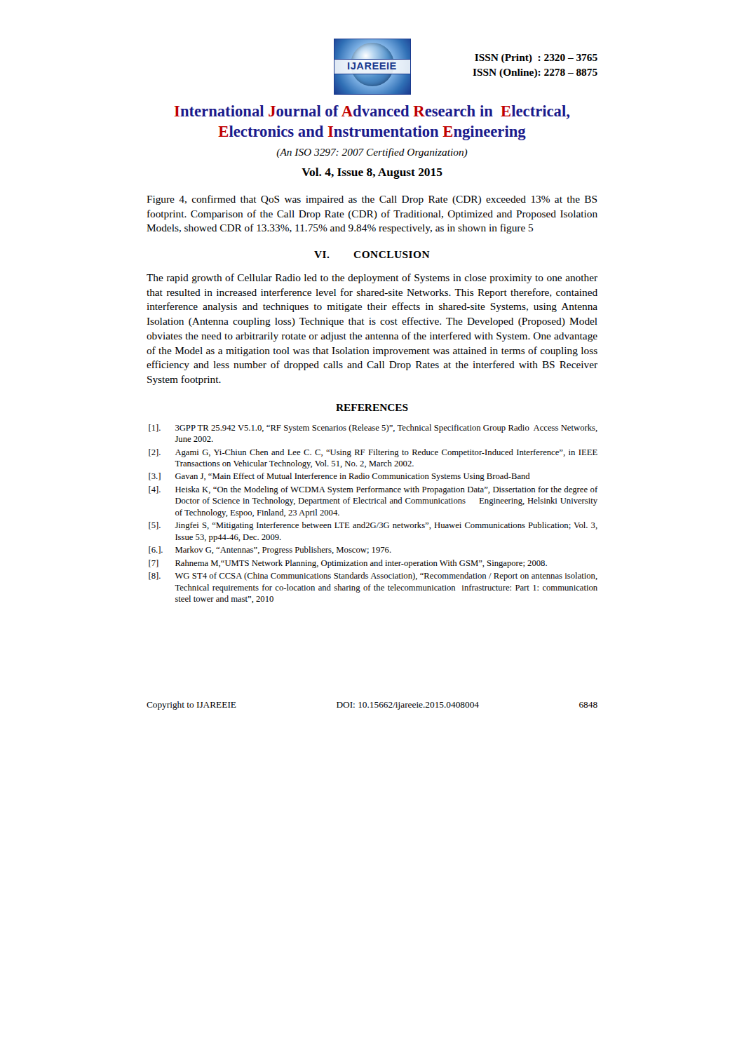ISSN (Print) : 2320 – 3765
ISSN (Online): 2278 – 8875
IJAREEIE
International Journal of Advanced Research in Electrical,
Electronics and Instrumentation Engineering
(An ISO 3297: 2007 Certified Organization)
Vol. 4, Issue 8, August 2015
Figure 4, confirmed that QoS was impaired as the Call Drop Rate (CDR) exceeded 13% at the BS footprint. Comparison of the Call Drop Rate (CDR) of Traditional, Optimized and Proposed Isolation Models, showed CDR of 13.33%, 11.75% and 9.84% respectively, as in shown in figure 5
VI. CONCLUSION
The rapid growth of Cellular Radio led to the deployment of Systems in close proximity to one another that resulted in increased interference level for shared-site Networks. This Report therefore, contained interference analysis and techniques to mitigate their effects in shared-site Systems, using Antenna Isolation (Antenna coupling loss) Technique that is cost effective. The Developed (Proposed) Model obviates the need to arbitrarily rotate or adjust the antenna of the interfered with System. One advantage of the Model as a mitigation tool was that Isolation improvement was attained in terms of coupling loss efficiency and less number of dropped calls and Call Drop Rates at the interfered with BS Receiver System footprint.
REFERENCES
[1]. 3GPP TR 25.942 V5.1.0, “RF System Scenarios (Release 5)”, Technical Specification Group Radio Access Networks, June 2002.
[2]. Agami G, Yi-Chiun Chen and Lee C. C, “Using RF Filtering to Reduce Competitor-Induced Interference”, in IEEE Transactions on Vehicular Technology, Vol. 51, No. 2, March 2002.
[3.] Gavan J, “Main Effect of Mutual Interference in Radio Communication Systems Using Broad-Band
[4]. Heiska K, “On the Modeling of WCDMA System Performance with Propagation Data”, Dissertation for the degree of Doctor of Science in Technology, Department of Electrical and Communications Engineering, Helsinki University of Technology, Espoo, Finland, 23 April 2004.
[5]. Jingfei S, “Mitigating Interference between LTE and2G/3G networks”, Huawei Communications Publication; Vol. 3, Issue 53, pp44-46, Dec. 2009.
[6.]. Markov G, “Antennas”, Progress Publishers, Moscow; 1976.
[7] Rahnema M,“UMTS Network Planning, Optimization and inter-operation With GSM”, Singapore; 2008.
[8]. WG ST4 of CCSA (China Communications Standards Association), “Recommendation / Report on antennas isolation, Technical requirements for co-location and sharing of the telecommunication infrastructure: Part 1: communication steel tower and mast”, 2010
Copyright to IJAREEIE
DOI: 10.15662/ijareeie.2015.0408004
6848